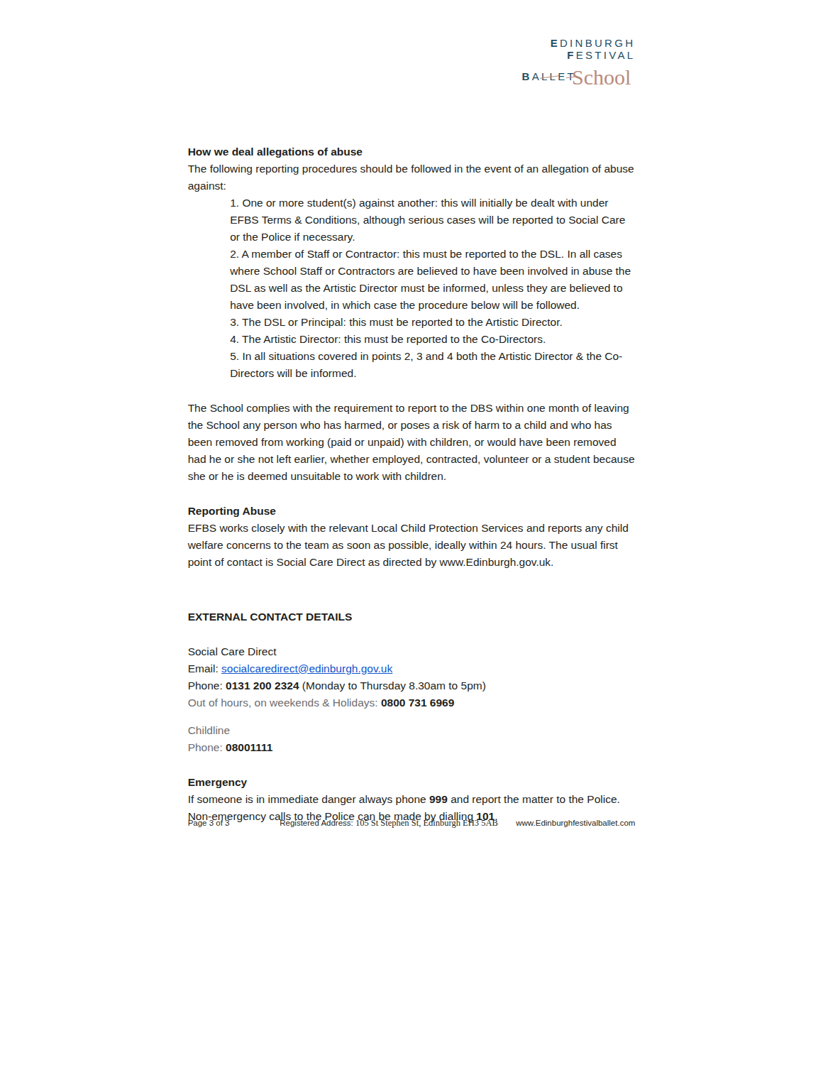EDINBURGH
FESTIVAL
BALL ETSchool
How we deal allegations of abuse
The following reporting procedures should be followed in the event of an allegation of abuse against:
1. One or more student(s) against another: this will initially be dealt with under EFBS Terms & Conditions, although serious cases will be reported to Social Care or the Police if necessary.
2. A member of Staff or Contractor: this must be reported to the DSL. In all cases where School Staff or Contractors are believed to have been involved in abuse the DSL as well as the Artistic Director must be informed, unless they are believed to have been involved, in which case the procedure below will be followed.
3. The DSL or Principal: this must be reported to the Artistic Director.
4. The Artistic Director: this must be reported to the Co-Directors.
5. In all situations covered in points 2, 3 and 4 both the Artistic Director & the Co-Directors will be informed.
The School complies with the requirement to report to the DBS within one month of leaving the School any person who has harmed, or poses a risk of harm to a child and who has been removed from working (paid or unpaid) with children, or would have been removed had he or she not left earlier, whether employed, contracted, volunteer or a student because she or he is deemed unsuitable to work with children.
Reporting Abuse
EFBS works closely with the relevant Local Child Protection Services and reports any child welfare concerns to the team as soon as possible, ideally within 24 hours. The usual first point of contact is Social Care Direct as directed by www.Edinburgh.gov.uk.
EXTERNAL CONTACT DETAILS
Social Care Direct
Email: socialcaredirect@edinburgh.gov.uk
Phone: 0131 200 2324 (Monday to Thursday 8.30am to 5pm)
Out of hours, on weekends & Holidays: 0800 731 6969
Childline
Phone: 08001111
Emergency
If someone is in immediate danger always phone 999 and report the matter to the Police. Non-emergency calls to the Police can be made by dialling 101.
Page 3 of 3
Registered Address: 105 St Stephen St, Edinburgh EH3 5AB
www.Edinburghfestivalballet.com